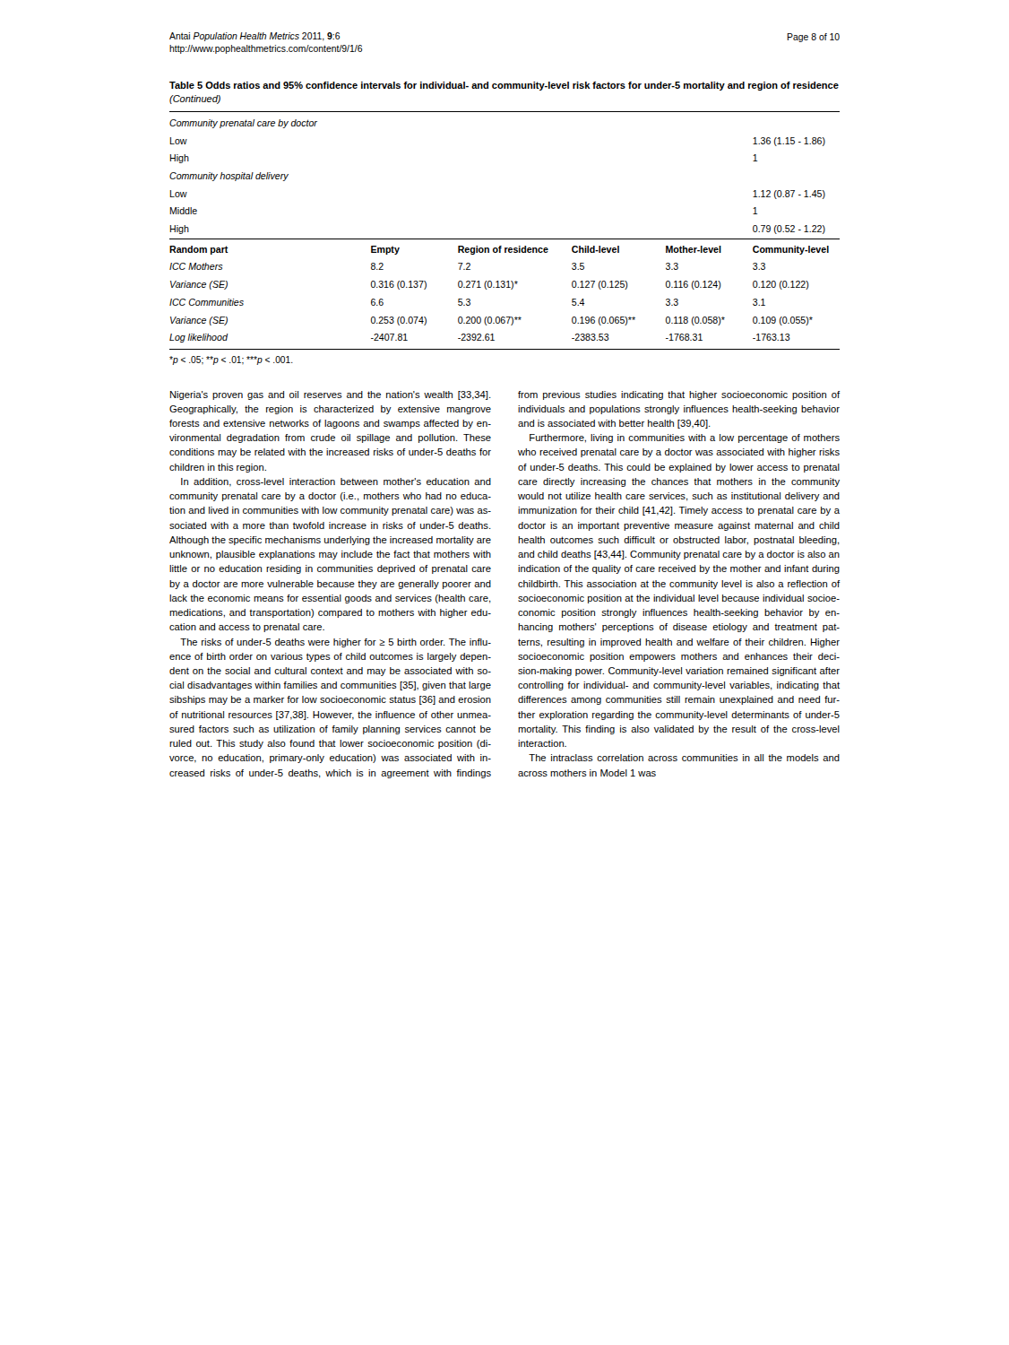Antai Population Health Metrics 2011, 9:6
http://www.pophealthmetrics.com/content/9/1/6
Page 8 of 10
Table 5 Odds ratios and 95% confidence intervals for individual- and community-level risk factors for under-5 mortality and region of residence (Continued)
| Community prenatal care by doctor |
| Low | | | | | 1.36 (1.15 - 1.86) |
| High | | | | | 1 |
| Community hospital delivery |
| Low | | | | | 1.12 (0.87 - 1.45) |
| Middle | | | | | 1 |
| High | | | | | 0.79 (0.52 - 1.22) |
| Random part | Empty | Region of residence | Child-level | Mother-level | Community-level |
| ICC Mothers | 8.2 | 7.2 | 3.5 | 3.3 | 3.3 |
| Variance (SE) | 0.316 (0.137) | 0.271 (0.131)* | 0.127 (0.125) | 0.116 (0.124) | 0.120 (0.122) |
| ICC Communities | 6.6 | 5.3 | 5.4 | 3.3 | 3.1 |
| Variance (SE) | 0.253 (0.074) | 0.200 (0.067)** | 0.196 (0.065)** | 0.118 (0.058)* | 0.109 (0.055)* |
| Log likelihood | -2407.81 | -2392.61 | -2383.53 | -1768.31 | -1763.13 |
*p < .05; **p < .01; ***p < .001.
Nigeria's proven gas and oil reserves and the nation's wealth [33,34]. Geographically, the region is characterized by extensive mangrove forests and extensive networks of lagoons and swamps affected by environmental degradation from crude oil spillage and pollution. These conditions may be related with the increased risks of under-5 deaths for children in this region.
In addition, cross-level interaction between mother's education and community prenatal care by a doctor (i.e., mothers who had no education and lived in communities with low community prenatal care) was associated with a more than twofold increase in risks of under-5 deaths. Although the specific mechanisms underlying the increased mortality are unknown, plausible explanations may include the fact that mothers with little or no education residing in communities deprived of prenatal care by a doctor are more vulnerable because they are generally poorer and lack the economic means for essential goods and services (health care, medications, and transportation) compared to mothers with higher education and access to prenatal care.
The risks of under-5 deaths were higher for ≥ 5 birth order. The influence of birth order on various types of child outcomes is largely dependent on the social and cultural context and may be associated with social disadvantages within families and communities [35], given that large sibships may be a marker for low socioeconomic status [36] and erosion of nutritional resources [37,38]. However, the influence of other unmeasured factors such as utilization of family planning services cannot be ruled out. This study also found that lower socioeconomic position (divorce, no education, primary-only education) was associated with increased risks of under-5 deaths, which is in agreement with findings from previous studies indicating that higher socioeconomic position of individuals and populations strongly influences health-seeking behavior and is associated with better health [39,40].
Furthermore, living in communities with a low percentage of mothers who received prenatal care by a doctor was associated with higher risks of under-5 deaths. This could be explained by lower access to prenatal care directly increasing the chances that mothers in the community would not utilize health care services, such as institutional delivery and immunization for their child [41,42]. Timely access to prenatal care by a doctor is an important preventive measure against maternal and child health outcomes such difficult or obstructed labor, postnatal bleeding, and child deaths [43,44]. Community prenatal care by a doctor is also an indication of the quality of care received by the mother and infant during childbirth. This association at the community level is also a reflection of socioeconomic position at the individual level because individual socioeconomic position strongly influences health-seeking behavior by enhancing mothers' perceptions of disease etiology and treatment patterns, resulting in improved health and welfare of their children. Higher socioeconomic position empowers mothers and enhances their decision-making power. Community-level variation remained significant after controlling for individual- and community-level variables, indicating that differences among communities still remain unexplained and need further exploration regarding the community-level determinants of under-5 mortality. This finding is also validated by the result of the cross-level interaction.
The intraclass correlation across communities in all the models and across mothers in Model 1 was